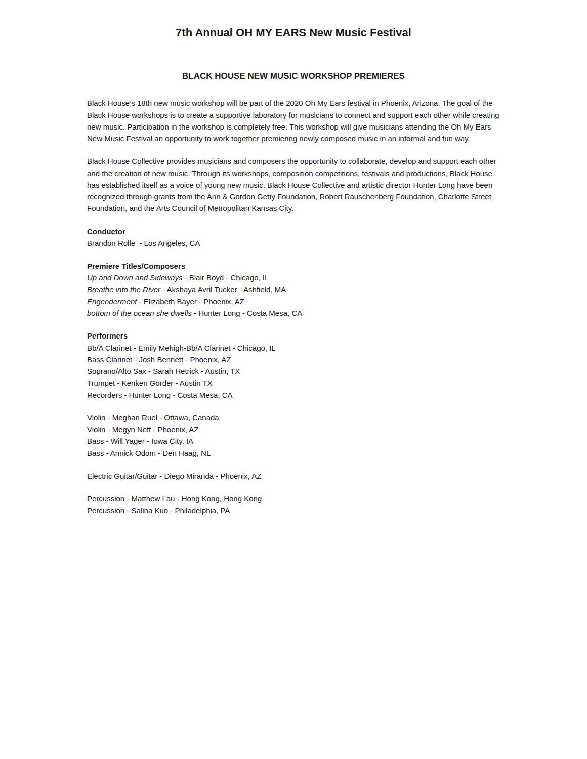7th Annual OH MY EARS New Music Festival
BLACK HOUSE NEW MUSIC WORKSHOP PREMIERES
Black House’s 18th new music workshop will be part of the 2020 Oh My Ears festival in Phoenix, Arizona. The goal of the Black House workshops is to create a supportive laboratory for musicians to connect and support each other while creating new music. Participation in the workshop is completely free. This workshop will give musicians attending the Oh My Ears New Music Festival an opportunity to work together premiering newly composed music in an informal and fun way.
Black House Collective provides musicians and composers the opportunity to collaborate, develop and support each other and the creation of new music. Through its workshops, composition competitions, festivals and productions, Black House has established itself as a voice of young new music. Black House Collective and artistic director Hunter Long have been recognized through grants from the Ann & Gordon Getty Foundation, Robert Rauschenberg Foundation, Charlotte Street Foundation, and the Arts Council of Metropolitan Kansas City.
Conductor
Brandon Rolle - Los Angeles, CA
Premiere Titles/Composers
Up and Down and Sideways - Blair Boyd - Chicago, IL
Breathe into the River - Akshaya Avril Tucker - Ashfield, MA
Engenderment - Elizabeth Bayer - Phoenix, AZ
bottom of the ocean she dwells - Hunter Long - Costa Mesa, CA
Performers
Bb/A Clarinet - Emily Mehigh-Bb/A Clarinet - Chicago, IL
Bass Clarinet - Josh Bennett - Phoenix, AZ
Soprano/Alto Sax - Sarah Hetrick - Austin, TX
Trumpet - Kenken Gorder - Austin TX
Recorders - Hunter Long - Costa Mesa, CA
Violin - Meghan Ruel - Ottawa, Canada
Violin - Megyn Neff - Phoenix, AZ
Bass - Will Yager - Iowa City, IA
Bass - Annick Odom - Den Haag, NL
Electric Guitar/Guitar - Diego Miranda - Phoenix, AZ
Percussion - Matthew Lau - Hong Kong, Hong Kong
Percussion - Salina Kuo - Philadelphia, PA